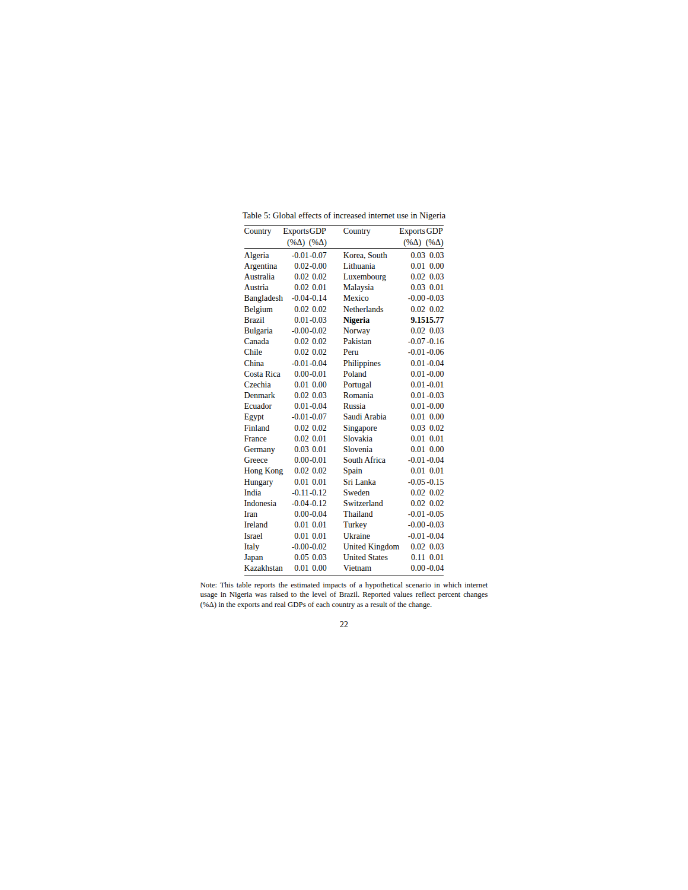Table 5: Global effects of increased internet use in Nigeria
| Country | Exports | GDP | | Country | Exports | GDP |
| | (%Δ) | (%Δ) | | | (%Δ) | (%Δ) |
| Algeria | -0.01 | -0.07 | | Korea, South | 0.03 | 0.03 |
| Argentina | 0.02 | -0.00 | | Lithuania | 0.01 | 0.00 |
| Australia | 0.02 | 0.02 | | Luxembourg | 0.02 | 0.03 |
| Austria | 0.02 | 0.01 | | Malaysia | 0.03 | 0.01 |
| Bangladesh | -0.04 | -0.14 | | Mexico | -0.00 | -0.03 |
| Belgium | 0.02 | 0.02 | | Netherlands | 0.02 | 0.02 |
| Brazil | 0.01 | -0.03 | | Nigeria | 9.15 | 15.77 |
| Bulgaria | -0.00 | -0.02 | | Norway | 0.02 | 0.03 |
| Canada | 0.02 | 0.02 | | Pakistan | -0.07 | -0.16 |
| Chile | 0.02 | 0.02 | | Peru | -0.01 | -0.06 |
| China | -0.01 | -0.04 | | Philippines | 0.01 | -0.04 |
| Costa Rica | 0.00 | -0.01 | | Poland | 0.01 | -0.00 |
| Czechia | 0.01 | 0.00 | | Portugal | 0.01 | -0.01 |
| Denmark | 0.02 | 0.03 | | Romania | 0.01 | -0.03 |
| Ecuador | 0.01 | -0.04 | | Russia | 0.01 | -0.00 |
| Egypt | -0.01 | -0.07 | | Saudi Arabia | 0.01 | 0.00 |
| Finland | 0.02 | 0.02 | | Singapore | 0.03 | 0.02 |
| France | 0.02 | 0.01 | | Slovakia | 0.01 | 0.01 |
| Germany | 0.03 | 0.01 | | Slovenia | 0.01 | 0.00 |
| Greece | 0.00 | -0.01 | | South Africa | -0.01 | -0.04 |
| Hong Kong | 0.02 | 0.02 | | Spain | 0.01 | 0.01 |
| Hungary | 0.01 | 0.01 | | Sri Lanka | -0.05 | -0.15 |
| India | -0.11 | -0.12 | | Sweden | 0.02 | 0.02 |
| Indonesia | -0.04 | -0.12 | | Switzerland | 0.02 | 0.02 |
| Iran | 0.00 | -0.04 | | Thailand | -0.01 | -0.05 |
| Ireland | 0.01 | 0.01 | | Turkey | -0.00 | -0.03 |
| Israel | 0.01 | 0.01 | | Ukraine | -0.01 | -0.04 |
| Italy | -0.00 | -0.02 | | United Kingdom | 0.02 | 0.03 |
| Japan | 0.05 | 0.03 | | United States | 0.11 | 0.01 |
| Kazakhstan | 0.01 | 0.00 | | Vietnam | 0.00 | -0.04 |
Note: This table reports the estimated impacts of a hypothetical scenario in which internet usage in Nigeria was raised to the level of Brazil. Reported values reflect percent changes (%Δ) in the exports and real GDPs of each country as a result of the change.
22